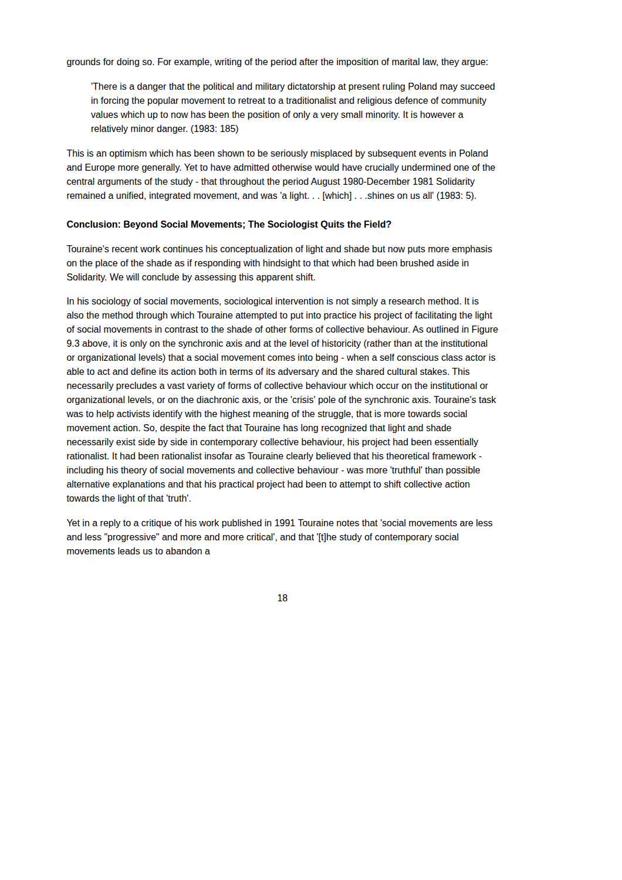grounds for doing so. For example, writing of the period after the imposition of marital law, they argue:
'There is a danger that the political and military dictatorship at present ruling Poland may succeed in forcing the popular movement to retreat to a traditionalist and religious defence of community values which up to now has been the position of only a very small minority. It is however a relatively minor danger. (1983: 185)
This is an optimism which has been shown to be seriously misplaced by subsequent events in Poland and Europe more generally. Yet to have admitted otherwise would have crucially undermined one of the central arguments of the study - that throughout the period August 1980-December 1981 Solidarity remained a unified, integrated movement, and was 'a light. . . [which] . . .shines on us all' (1983: 5).
Conclusion: Beyond Social Movements; The Sociologist Quits the Field?
Touraine's recent work continues his conceptualization of light and shade but now puts more emphasis on the place of the shade as if responding with hindsight to that which had been brushed aside in Solidarity. We will conclude by assessing this apparent shift.
In his sociology of social movements, sociological intervention is not simply a research method. It is also the method through which Touraine attempted to put into practice his project of facilitating the light of social movements in contrast to the shade of other forms of collective behaviour. As outlined in Figure 9.3 above, it is only on the synchronic axis and at the level of historicity (rather than at the institutional or organizational levels) that a social movement comes into being - when a self conscious class actor is able to act and define its action both in terms of its adversary and the shared cultural stakes. This necessarily precludes a vast variety of forms of collective behaviour which occur on the institutional or organizational levels, or on the diachronic axis, or the 'crisis' pole of the synchronic axis. Touraine's task was to help activists identify with the highest meaning of the struggle, that is more towards social movement action. So, despite the fact that Touraine has long recognized that light and shade necessarily exist side by side in contemporary collective behaviour, his project had been essentially rationalist. It had been rationalist insofar as Touraine clearly believed that his theoretical framework - including his theory of social movements and collective behaviour - was more 'truthful' than possible alternative explanations and that his practical project had been to attempt to shift collective action towards the light of that 'truth'.
Yet in a reply to a critique of his work published in 1991 Touraine notes that 'social movements are less and less "progressive" and more and more critical', and that '[t]he study of contemporary social movements leads us to abandon a
18